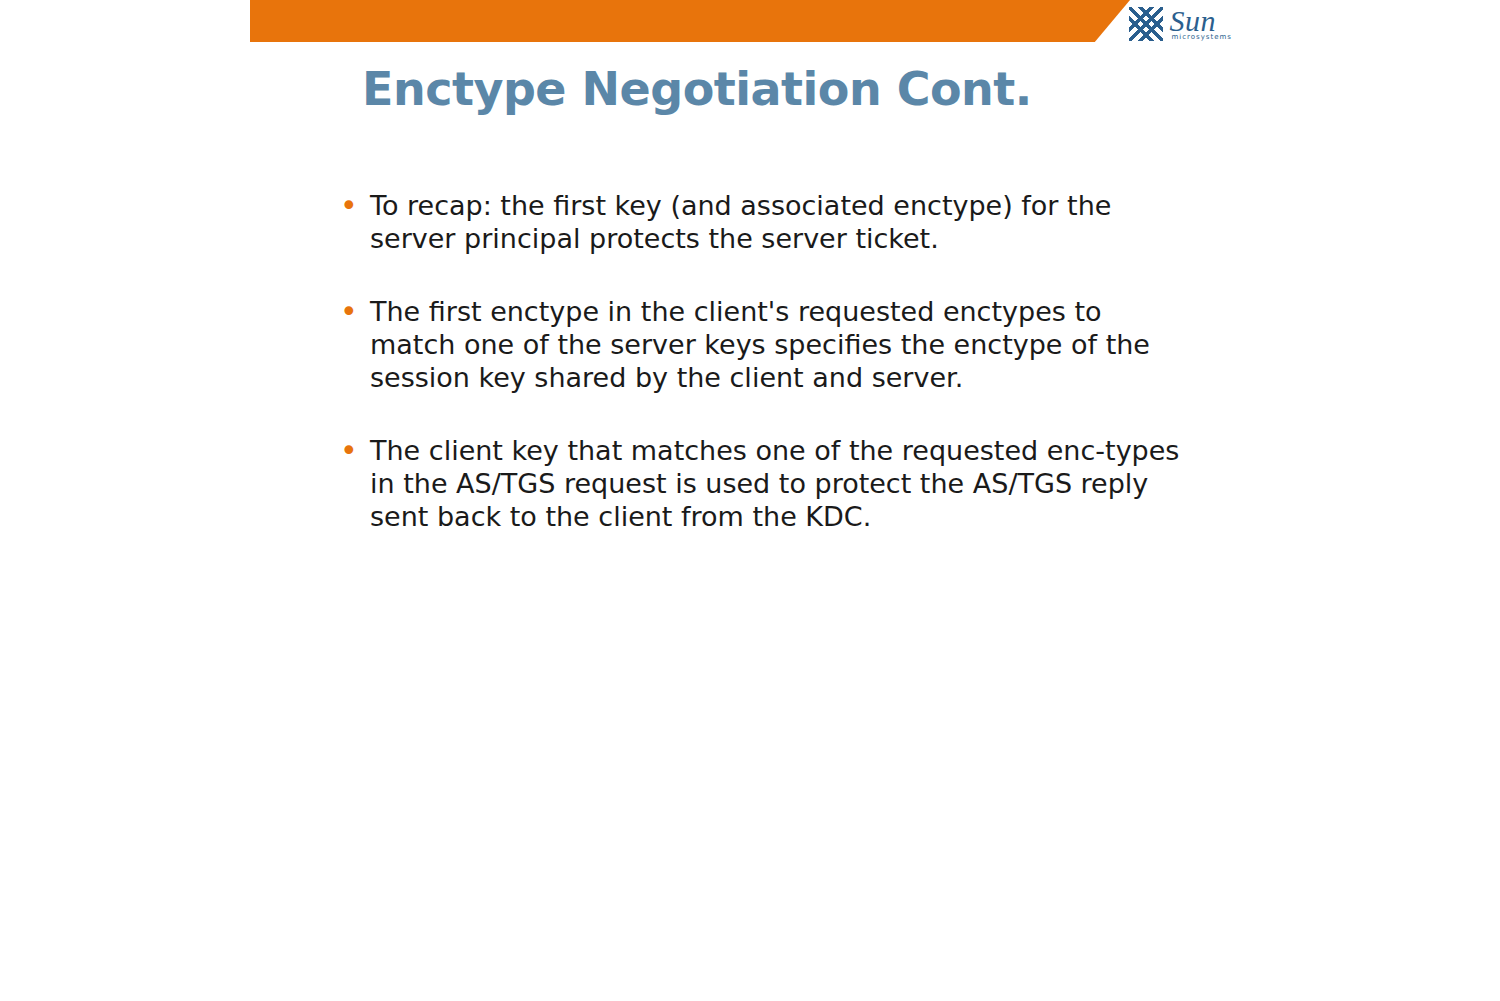Sun microsystems
Enctype Negotiation Cont.
To recap: the first key (and associated enctype) for the server principal protects the server ticket.
The first enctype in the client's requested enctypes to match one of the server keys specifies the enctype of the session key shared by the client and server.
The client key that matches one of the requested enc-types in the AS/TGS request is used to protect the AS/TGS reply sent back to the client from the KDC.